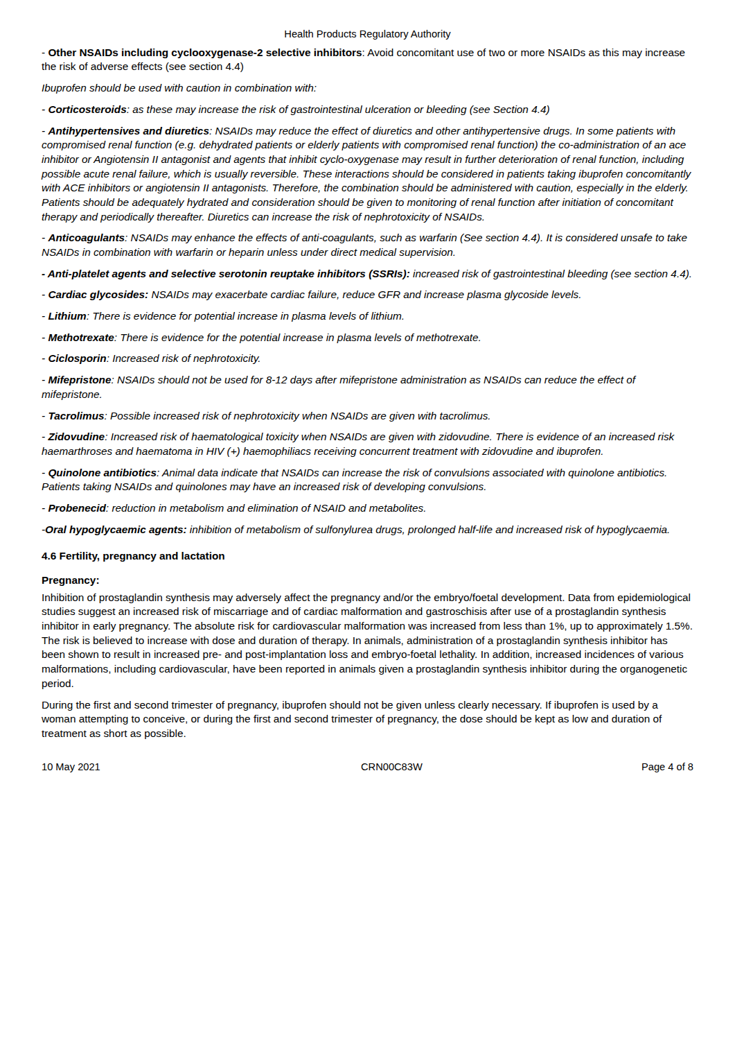Health Products Regulatory Authority
- Other NSAIDs including cyclooxygenase-2 selective inhibitors: Avoid concomitant use of two or more NSAIDs as this may increase the risk of adverse effects (see section 4.4)
Ibuprofen should be used with caution in combination with:
- Corticosteroids: as these may increase the risk of gastrointestinal ulceration or bleeding (see Section 4.4)
- Antihypertensives and diuretics: NSAIDs may reduce the effect of diuretics and other antihypertensive drugs. In some patients with compromised renal function (e.g. dehydrated patients or elderly patients with compromised renal function) the co-administration of an ace inhibitor or Angiotensin II antagonist and agents that inhibit cyclo-oxygenase may result in further deterioration of renal function, including possible acute renal failure, which is usually reversible. These interactions should be considered in patients taking ibuprofen concomitantly with ACE inhibitors or angiotensin II antagonists. Therefore, the combination should be administered with caution, especially in the elderly. Patients should be adequately hydrated and consideration should be given to monitoring of renal function after initiation of concomitant therapy and periodically thereafter. Diuretics can increase the risk of nephrotoxicity of NSAIDs.
- Anticoagulants: NSAIDs may enhance the effects of anti-coagulants, such as warfarin (See section 4.4). It is considered unsafe to take NSAIDs in combination with warfarin or heparin unless under direct medical supervision.
- Anti-platelet agents and selective serotonin reuptake inhibitors (SSRIs): increased risk of gastrointestinal bleeding (see section 4.4).
- Cardiac glycosides: NSAIDs may exacerbate cardiac failure, reduce GFR and increase plasma glycoside levels.
- Lithium: There is evidence for potential increase in plasma levels of lithium.
- Methotrexate: There is evidence for the potential increase in plasma levels of methotrexate.
- Ciclosporin: Increased risk of nephrotoxicity.
- Mifepristone: NSAIDs should not be used for 8-12 days after mifepristone administration as NSAIDs can reduce the effect of mifepristone.
- Tacrolimus: Possible increased risk of nephrotoxicity when NSAIDs are given with tacrolimus.
- Zidovudine: Increased risk of haematological toxicity when NSAIDs are given with zidovudine. There is evidence of an increased risk haemarthroses and haematoma in HIV (+) haemophiliacs receiving concurrent treatment with zidovudine and ibuprofen.
- Quinolone antibiotics: Animal data indicate that NSAIDs can increase the risk of convulsions associated with quinolone antibiotics. Patients taking NSAIDs and quinolones may have an increased risk of developing convulsions.
- Probenecid: reduction in metabolism and elimination of NSAID and metabolites.
-Oral hypoglycaemic agents: inhibition of metabolism of sulfonylurea drugs, prolonged half-life and increased risk of hypoglycaemia.
4.6 Fertility, pregnancy and lactation
Pregnancy:
Inhibition of prostaglandin synthesis may adversely affect the pregnancy and/or the embryo/foetal development. Data from epidemiological studies suggest an increased risk of miscarriage and of cardiac malformation and gastroschisis after use of a prostaglandin synthesis inhibitor in early pregnancy. The absolute risk for cardiovascular malformation was increased from less than 1%, up to approximately 1.5%. The risk is believed to increase with dose and duration of therapy. In animals, administration of a prostaglandin synthesis inhibitor has been shown to result in increased pre- and post-implantation loss and embryo-foetal lethality. In addition, increased incidences of various malformations, including cardiovascular, have been reported in animals given a prostaglandin synthesis inhibitor during the organogenetic period.
During the first and second trimester of pregnancy, ibuprofen should not be given unless clearly necessary. If ibuprofen is used by a woman attempting to conceive, or during the first and second trimester of pregnancy, the dose should be kept as low and duration of treatment as short as possible.
10 May 2021 CRN00C83W Page 4 of 8